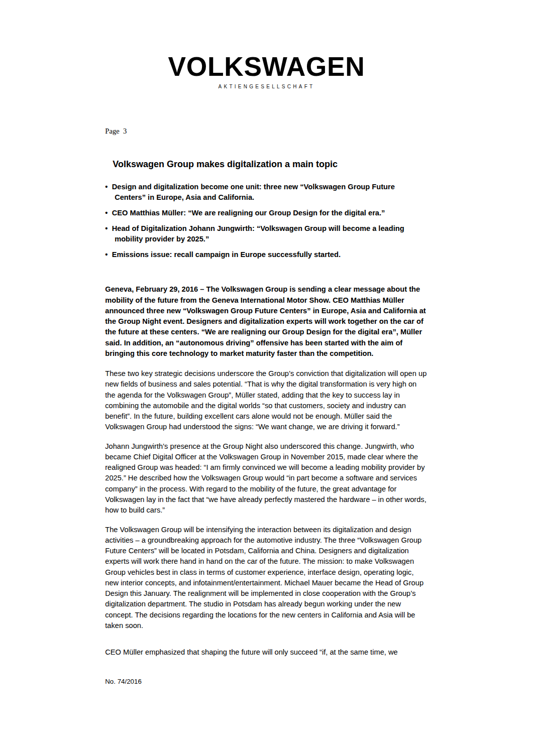VOLKSWAGEN
AKTIENGESELLSCHAFT
Page 3
Volkswagen Group makes digitalization a main topic
Design and digitalization become one unit: three new “Volkswagen Group Future Centers” in Europe, Asia and California.
CEO Matthias Müller: “We are realigning our Group Design for the digital era.”
Head of Digitalization Johann Jungwirth: “Volkswagen Group will become a leading mobility provider by 2025.”
Emissions issue: recall campaign in Europe successfully started.
Geneva, February 29, 2016 – The Volkswagen Group is sending a clear message about the mobility of the future from the Geneva International Motor Show. CEO Matthias Müller announced three new “Volkswagen Group Future Centers” in Europe, Asia and California at the Group Night event. Designers and digitalization experts will work together on the car of the future at these centers. “We are realigning our Group Design for the digital era”, Müller said. In addition, an “autonomous driving” offensive has been started with the aim of bringing this core technology to market maturity faster than the competition.
These two key strategic decisions underscore the Group’s conviction that digitalization will open up new fields of business and sales potential. “That is why the digital transformation is very high on the agenda for the Volkswagen Group”, Müller stated, adding that the key to success lay in combining the automobile and the digital worlds “so that customers, society and industry can benefit”. In the future, building excellent cars alone would not be enough. Müller said the Volkswagen Group had understood the signs: “We want change, we are driving it forward.”
Johann Jungwirth’s presence at the Group Night also underscored this change. Jungwirth, who became Chief Digital Officer at the Volkswagen Group in November 2015, made clear where the realigned Group was headed: “I am firmly convinced we will become a leading mobility provider by 2025.” He described how the Volkswagen Group would “in part become a software and services company” in the process. With regard to the mobility of the future, the great advantage for Volkswagen lay in the fact that “we have already perfectly mastered the hardware – in other words, how to build cars.”
The Volkswagen Group will be intensifying the interaction between its digitalization and design activities – a groundbreaking approach for the automotive industry. The three “Volkswagen Group Future Centers” will be located in Potsdam, California and China. Designers and digitalization experts will work there hand in hand on the car of the future. The mission: to make Volkswagen Group vehicles best in class in terms of customer experience, interface design, operating logic, new interior concepts, and infotainment/entertainment. Michael Mauer became the Head of Group Design this January. The realignment will be implemented in close cooperation with the Group’s digitalization department. The studio in Potsdam has already begun working under the new concept. The decisions regarding the locations for the new centers in California and Asia will be taken soon.
CEO Müller emphasized that shaping the future will only succeed “if, at the same time, we
No. 74/2016